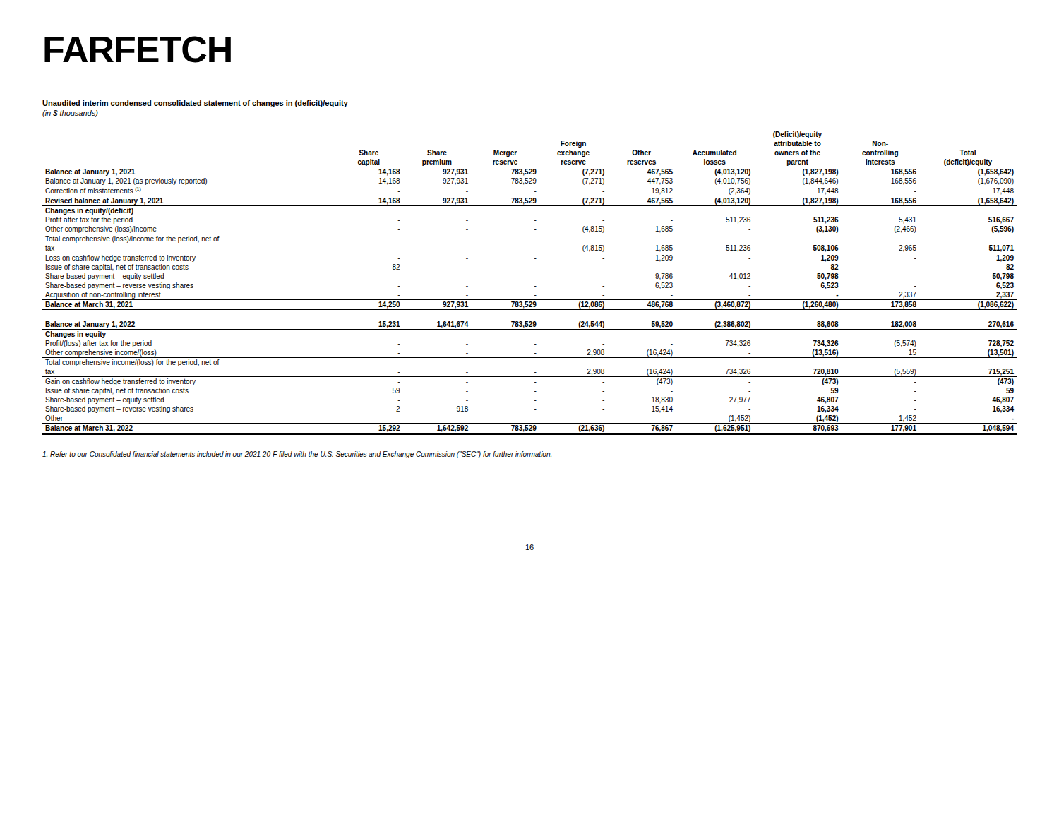FARFETCH
Unaudited interim condensed consolidated statement of changes in (deficit)/equity
(in $ thousands)
| | | | | | | | (Deficit)/equity | | |
| --- | --- | --- | --- | --- | --- | --- | --- | --- | --- |
| | | | | Foreign | | | attributable to | Non- | |
| | Share | Share | Merger | exchange | Other | Accumulated | owners of the | controlling | Total |
| | capital | premium | reserve | reserve | reserves | losses | parent | interests | (deficit)/equity |
| Balance at January 1, 2021 | 14,168 | 927,931 | 783,529 | (7,271) | 467,565 | (4,013,120) | (1,827,198) | 168,556 | (1,658,642) |
| Balance at January 1, 2021 (as previously reported) | 14,168 | 927,931 | 783,529 | (7,271) | 447,753 | (4,010,756) | (1,844,646) | 168,556 | (1,676,090) |
| Correction of misstatements (1) | - | - | - | - | 19,812 | (2,364) | 17,448 | - | 17,448 |
| Revised balance at January 1, 2021 | 14,168 | 927,931 | 783,529 | (7,271) | 467,565 | (4,013,120) | (1,827,198) | 168,556 | (1,658,642) |
| Changes in equity/(deficit) | |
| Profit after tax for the period | - | - | - | - | - | 511,236 | 511,236 | 5,431 | 516,667 |
| Other comprehensive (loss)/income | - | - | - | (4,815) | 1,685 | - | (3,130) | (2,466) | (5,596) |
| Total comprehensive (loss)/income for the period, net of | |
| tax | - | - | - | (4,815) | 1,685 | 511,236 | 508,106 | 2,965 | 511,071 |
| Loss on cashflow hedge transferred to inventory | - | - | - | - | 1,209 | - | 1,209 | - | 1,209 |
| Issue of share capital, net of transaction costs | 82 | - | - | - | - | - | 82 | - | 82 |
| Share-based payment – equity settled | - | - | - | - | 9,786 | 41,012 | 50,798 | - | 50,798 |
| Share-based payment – reverse vesting shares | - | - | - | - | 6,523 | - | 6,523 | - | 6,523 |
| Acquisition of non-controlling interest | - | - | - | - | - | - | - | 2,337 | 2,337 |
| Balance at March 31, 2021 | 14,250 | 927,931 | 783,529 | (12,086) | 486,768 | (3,460,872) | (1,260,480) | 173,858 | (1,086,622) |
| Balance at January 1, 2022 | 15,231 | 1,641,674 | 783,529 | (24,544) | 59,520 | (2,386,802) | 88,608 | 182,008 | 270,616 |
| Changes in equity | |
| Profit/(loss) after tax for the period | - | - | - | - | - | 734,326 | 734,326 | (5,574) | 728,752 |
| Other comprehensive income/(loss) | - | - | - | 2,908 | (16,424) | - | (13,516) | 15 | (13,501) |
| Total comprehensive income/(loss) for the period, net of | |
| tax | - | - | - | 2,908 | (16,424) | 734,326 | 720,810 | (5,559) | 715,251 |
| Gain on cashflow hedge transferred to inventory | - | - | - | - | (473) | - | (473) | - | (473) |
| Issue of share capital, net of transaction costs | 59 | - | - | - | - | - | 59 | - | 59 |
| Share-based payment – equity settled | - | - | - | - | 18,830 | 27,977 | 46,807 | - | 46,807 |
| Share-based payment – reverse vesting shares | 2 | 918 | - | - | 15,414 | - | 16,334 | - | 16,334 |
| Other | - | - | - | - | - | (1,452) | (1,452) | 1,452 | - |
| Balance at March 31, 2022 | 15,292 | 1,642,592 | 783,529 | (21,636) | 76,867 | (1,625,951) | 870,693 | 177,901 | 1,048,594 |
1. Refer to our Consolidated financial statements included in our 2021 20-F filed with the U.S. Securities and Exchange Commission ("SEC") for further information.
16